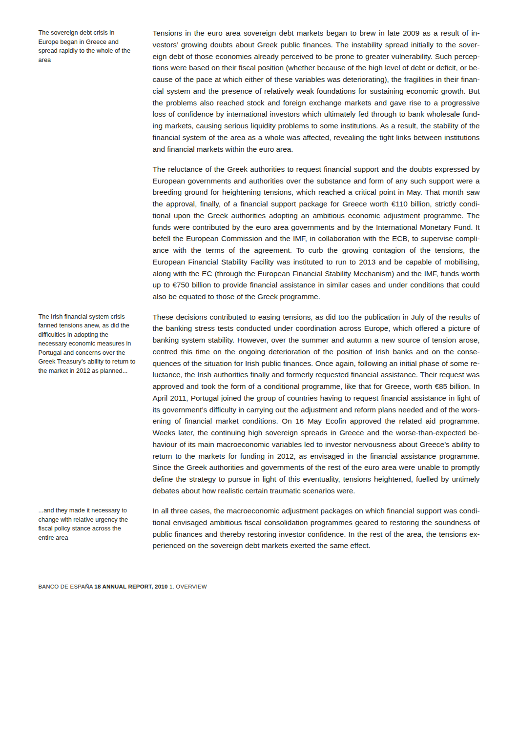The sovereign debt crisis in Europe began in Greece and spread rapidly to the whole of the area
Tensions in the euro area sovereign debt markets began to brew in late 2009 as a result of investors’ growing doubts about Greek public finances. The instability spread initially to the sovereign debt of those economies already perceived to be prone to greater vulnerability. Such perceptions were based on their fiscal position (whether because of the high level of debt or deficit, or because of the pace at which either of these variables was deteriorating), the fragilities in their financial system and the presence of relatively weak foundations for sustaining economic growth. But the problems also reached stock and foreign exchange markets and gave rise to a progressive loss of confidence by international investors which ultimately fed through to bank wholesale funding markets, causing serious liquidity problems to some institutions. As a result, the stability of the financial system of the area as a whole was affected, revealing the tight links between institutions and financial markets within the euro area.
The reluctance of the Greek authorities to request financial support and the doubts expressed by European governments and authorities over the substance and form of any such support were a breeding ground for heightening tensions, which reached a critical point in May. That month saw the approval, finally, of a financial support package for Greece worth €110 billion, strictly conditional upon the Greek authorities adopting an ambitious economic adjustment programme. The funds were contributed by the euro area governments and by the International Monetary Fund. It befell the European Commission and the IMF, in collaboration with the ECB, to supervise compliance with the terms of the agreement. To curb the growing contagion of the tensions, the European Financial Stability Facility was instituted to run to 2013 and be capable of mobilising, along with the EC (through the European Financial Stability Mechanism) and the IMF, funds worth up to €750 billion to provide financial assistance in similar cases and under conditions that could also be equated to those of the Greek programme.
The Irish financial system crisis fanned tensions anew, as did the difficulties in adopting the necessary economic measures in Portugal and concerns over the Greek Treasury’s ability to return to the market in 2012 as planned...
These decisions contributed to easing tensions, as did too the publication in July of the results of the banking stress tests conducted under coordination across Europe, which offered a picture of banking system stability. However, over the summer and autumn a new source of tension arose, centred this time on the ongoing deterioration of the position of Irish banks and on the consequences of the situation for Irish public finances. Once again, following an initial phase of some reluctance, the Irish authorities finally and formerly requested financial assistance. Their request was approved and took the form of a conditional programme, like that for Greece, worth €85 billion. In April 2011, Portugal joined the group of countries having to request financial assistance in light of its government’s difficulty in carrying out the adjustment and reform plans needed and of the worsening of financial market conditions. On 16 May Ecofin approved the related aid programme. Weeks later, the continuing high sovereign spreads in Greece and the worse-than-expected behaviour of its main macroeconomic variables led to investor nervousness about Greece’s ability to return to the markets for funding in 2012, as envisaged in the financial assistance programme. Since the Greek authorities and governments of the rest of the euro area were unable to promptly define the strategy to pursue in light of this eventuality, tensions heightened, fuelled by untimely debates about how realistic certain traumatic scenarios were.
...and they made it necessary to change with relative urgency the fiscal policy stance across the entire area
In all three cases, the macroeconomic adjustment packages on which financial support was conditional envisaged ambitious fiscal consolidation programmes geared to restoring the soundness of public finances and thereby restoring investor confidence. In the rest of the area, the tensions experienced on the sovereign debt markets exerted the same effect.
BANCO DE ESPAÑA 18 ANNUAL REPORT, 2010 1. OVERVIEW